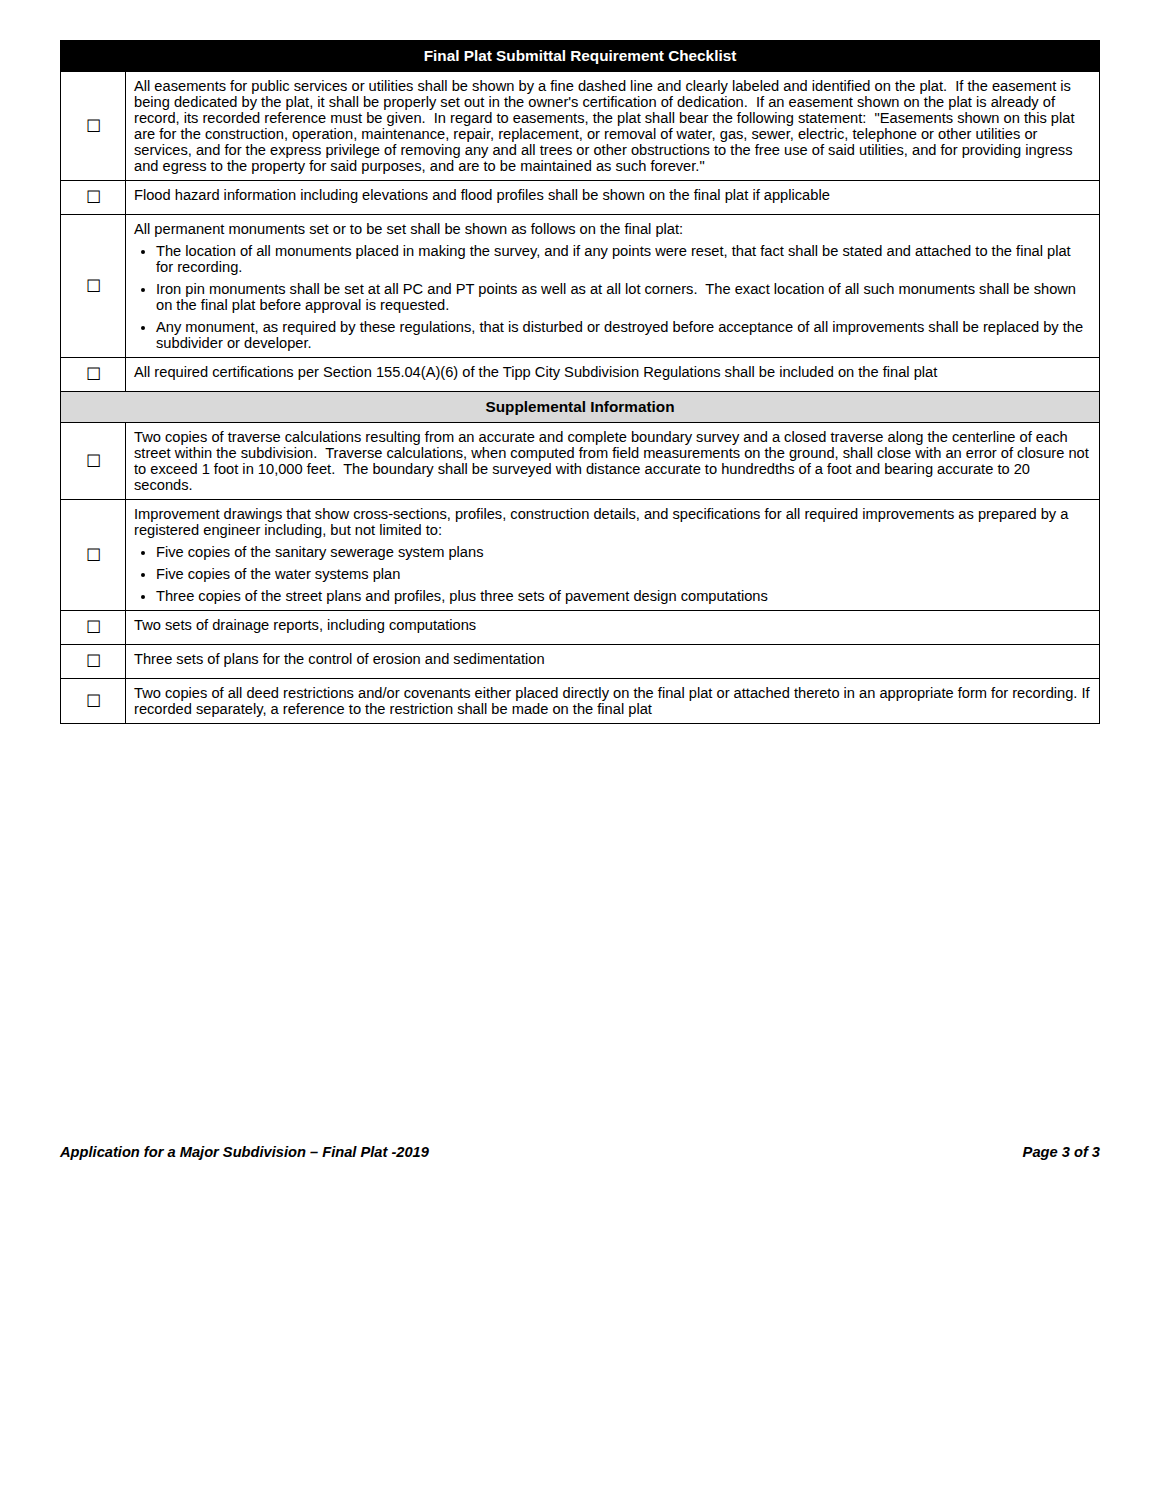| Final Plat Submittal Requirement Checklist |
| --- |
| ☐ | All easements for public services or utilities shall be shown by a fine dashed line and clearly labeled and identified on the plat. If the easement is being dedicated by the plat, it shall be properly set out in the owner's certification of dedication. If an easement shown on the plat is already of record, its recorded reference must be given. In regard to easements, the plat shall bear the following statement: "Easements shown on this plat are for the construction, operation, maintenance, repair, replacement, or removal of water, gas, sewer, electric, telephone or other utilities or services, and for the express privilege of removing any and all trees or other obstructions to the free use of said utilities, and for providing ingress and egress to the property for said purposes, and are to be maintained as such forever." |
| ☐ | Flood hazard information including elevations and flood profiles shall be shown on the final plat if applicable |
| ☐ | All permanent monuments set or to be set shall be shown as follows on the final plat: The location of all monuments placed in making the survey, and if any points were reset, that fact shall be stated and attached to the final plat for recording. Iron pin monuments shall be set at all PC and PT points as well as at all lot corners. The exact location of all such monuments shall be shown on the final plat before approval is requested. Any monument, as required by these regulations, that is disturbed or destroyed before acceptance of all improvements shall be replaced by the subdivider or developer. |
| ☐ | All required certifications per Section 155.04(A)(6) of the Tipp City Subdivision Regulations shall be included on the final plat |
| Supplemental Information |
| ☐ | Two copies of traverse calculations resulting from an accurate and complete boundary survey and a closed traverse along the centerline of each street within the subdivision. Traverse calculations, when computed from field measurements on the ground, shall close with an error of closure not to exceed 1 foot in 10,000 feet. The boundary shall be surveyed with distance accurate to hundredths of a foot and bearing accurate to 20 seconds. |
| ☐ | Improvement drawings that show cross-sections, profiles, construction details, and specifications for all required improvements as prepared by a registered engineer including, but not limited to: Five copies of the sanitary sewerage system plans Five copies of the water systems plan Three copies of the street plans and profiles, plus three sets of pavement design computations |
| ☐ | Two sets of drainage reports, including computations |
| ☐ | Three sets of plans for the control of erosion and sedimentation |
| ☐ | Two copies of all deed restrictions and/or covenants either placed directly on the final plat or attached thereto in an appropriate form for recording. If recorded separately, a reference to the restriction shall be made on the final plat |
Application for a Major Subdivision – Final Plat -2019 Page 3 of 3